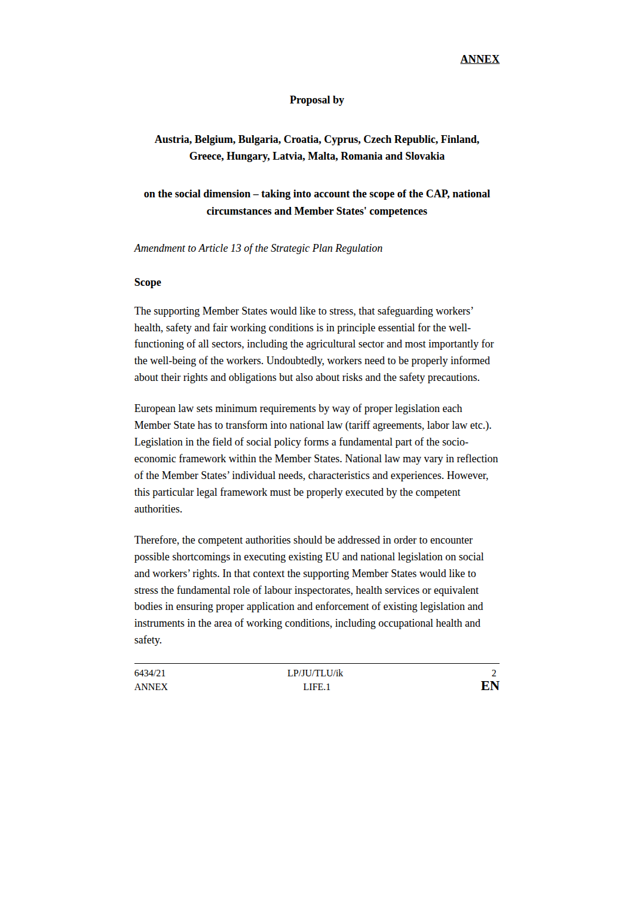ANNEX
Proposal by
Austria, Belgium, Bulgaria, Croatia, Cyprus, Czech Republic, Finland, Greece, Hungary, Latvia, Malta, Romania and Slovakia
on the social dimension – taking into account the scope of the CAP, national circumstances and Member States' competences
Amendment to Article 13 of the Strategic Plan Regulation
Scope
The supporting Member States would like to stress, that safeguarding workers’ health, safety and fair working conditions is in principle essential for the well-functioning of all sectors, including the agricultural sector and most importantly for the well-being of the workers. Undoubtedly, workers need to be properly informed about their rights and obligations but also about risks and the safety precautions.
European law sets minimum requirements by way of proper legislation each Member State has to transform into national law (tariff agreements, labor law etc.). Legislation in the field of social policy forms a fundamental part of the socio-economic framework within the Member States. National law may vary in reflection of the Member States’ individual needs, characteristics and experiences. However, this particular legal framework must be properly executed by the competent authorities.
Therefore, the competent authorities should be addressed in order to encounter possible shortcomings in executing existing EU and national legislation on social and workers’ rights. In that context the supporting Member States would like to stress the fundamental role of labour inspectorates, health services or equivalent bodies in ensuring proper application and enforcement of existing legislation and instruments in the area of working conditions, including occupational health and safety.
6434/21
LP/JU/TLU/ik
2
ANNEX
LIFE.1
EN